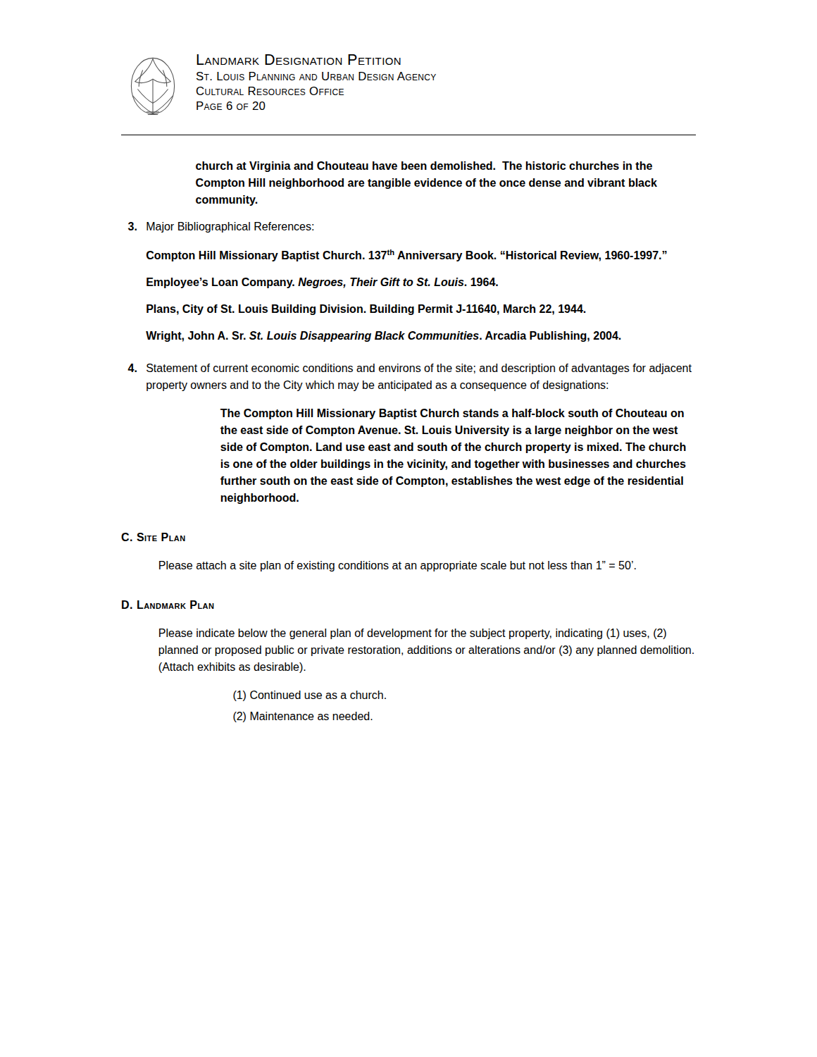Landmark Designation Petition
St. Louis Planning and Urban Design Agency
Cultural Resources Office
Page 6 of 20
church at Virginia and Chouteau have been demolished. The historic churches in the Compton Hill neighborhood are tangible evidence of the once dense and vibrant black community.
Major Bibliographical References:
Compton Hill Missionary Baptist Church. 137th Anniversary Book. “Historical Review, 1960-1997.”
Employee’s Loan Company. Negroes, Their Gift to St. Louis. 1964.
Plans, City of St. Louis Building Division. Building Permit J-11640, March 22, 1944.
Wright, John A. Sr. St. Louis Disappearing Black Communities. Arcadia Publishing, 2004.
Statement of current economic conditions and environs of the site; and description of advantages for adjacent property owners and to the City which may be anticipated as a consequence of designations:
The Compton Hill Missionary Baptist Church stands a half-block south of Chouteau on the east side of Compton Avenue. St. Louis University is a large neighbor on the west side of Compton. Land use east and south of the church property is mixed. The church is one of the older buildings in the vicinity, and together with businesses and churches further south on the east side of Compton, establishes the west edge of the residential neighborhood.
C. Site Plan
Please attach a site plan of existing conditions at an appropriate scale but not less than 1” = 50’.
D. Landmark Plan
Please indicate below the general plan of development for the subject property, indicating (1) uses, (2) planned or proposed public or private restoration, additions or alterations and/or (3) any planned demolition. (Attach exhibits as desirable).
(1) Continued use as a church.
(2) Maintenance as needed.